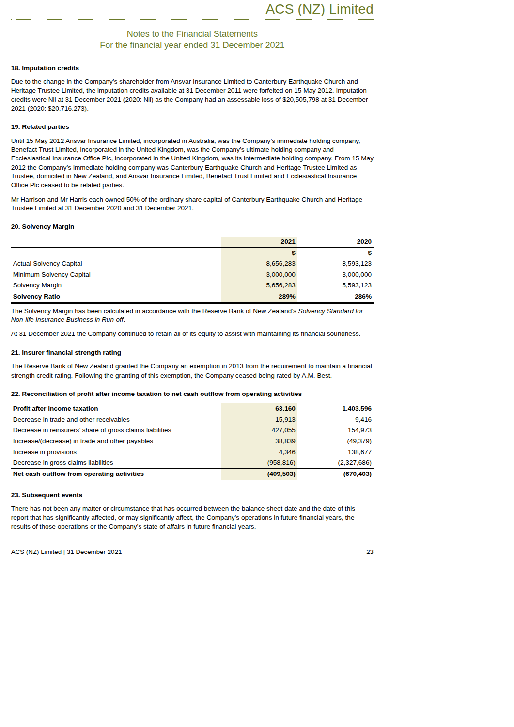ACS (NZ) Limited
Notes to the Financial Statements
For the financial year ended 31 December 2021
18. Imputation credits
Due to the change in the Company’s shareholder from Ansvar Insurance Limited to Canterbury Earthquake Church and Heritage Trustee Limited, the imputation credits available at 31 December 2011 were forfeited on 15 May 2012. Imputation credits were Nil at 31 December 2021 (2020: Nil) as the Company had an assessable loss of $20,505,798 at 31 December 2021 (2020: $20,716,273).
19. Related parties
Until 15 May 2012 Ansvar Insurance Limited, incorporated in Australia, was the Company’s immediate holding company, Benefact Trust Limited, incorporated in the United Kingdom, was the Company’s ultimate holding company and Ecclesiastical Insurance Office Plc, incorporated in the United Kingdom, was its intermediate holding company. From 15 May 2012 the Company’s immediate holding company was Canterbury Earthquake Church and Heritage Trustee Limited as Trustee, domiciled in New Zealand, and Ansvar Insurance Limited, Benefact Trust Limited and Ecclesiastical Insurance Office Plc ceased to be related parties.
Mr Harrison and Mr Harris each owned 50% of the ordinary share capital of Canterbury Earthquake Church and Heritage Trustee Limited at 31 December 2020 and 31 December 2021.
20. Solvency Margin
| | 2021 | 2020 |
| | $ | $ |
| Actual Solvency Capital | 8,656,283 | 8,593,123 |
| Minimum Solvency Capital | 3,000,000 | 3,000,000 |
| Solvency Margin | 5,656,283 | 5,593,123 |
| Solvency Ratio | 289% | 286% |
The Solvency Margin has been calculated in accordance with the Reserve Bank of New Zealand’s Solvency Standard for Non-life Insurance Business in Run-off.
At 31 December 2021 the Company continued to retain all of its equity to assist with maintaining its financial soundness.
21. Insurer financial strength rating
The Reserve Bank of New Zealand granted the Company an exemption in 2013 from the requirement to maintain a financial strength credit rating. Following the granting of this exemption, the Company ceased being rated by A.M. Best.
22. Reconciliation of profit after income taxation to net cash outflow from operating activities
| Profit after income taxation | 63,160 | 1,403,596 |
| Decrease in trade and other receivables | 15,913 | 9,416 |
| Decrease in reinsurers’ share of gross claims liabilities | 427,055 | 154,973 |
| Increase/(decrease) in trade and other payables | 38,839 | (49,379) |
| Increase in provisions | 4,346 | 138,677 |
| Decrease in gross claims liabilities | (958,816) | (2,327,686) |
| Net cash outflow from operating activities | (409,503) | (670,403) |
23. Subsequent events
There has not been any matter or circumstance that has occurred between the balance sheet date and the date of this report that has significantly affected, or may significantly affect, the Company’s operations in future financial years, the results of those operations or the Company’s state of affairs in future financial years.
ACS (NZ) Limited | 31 December 2021
23